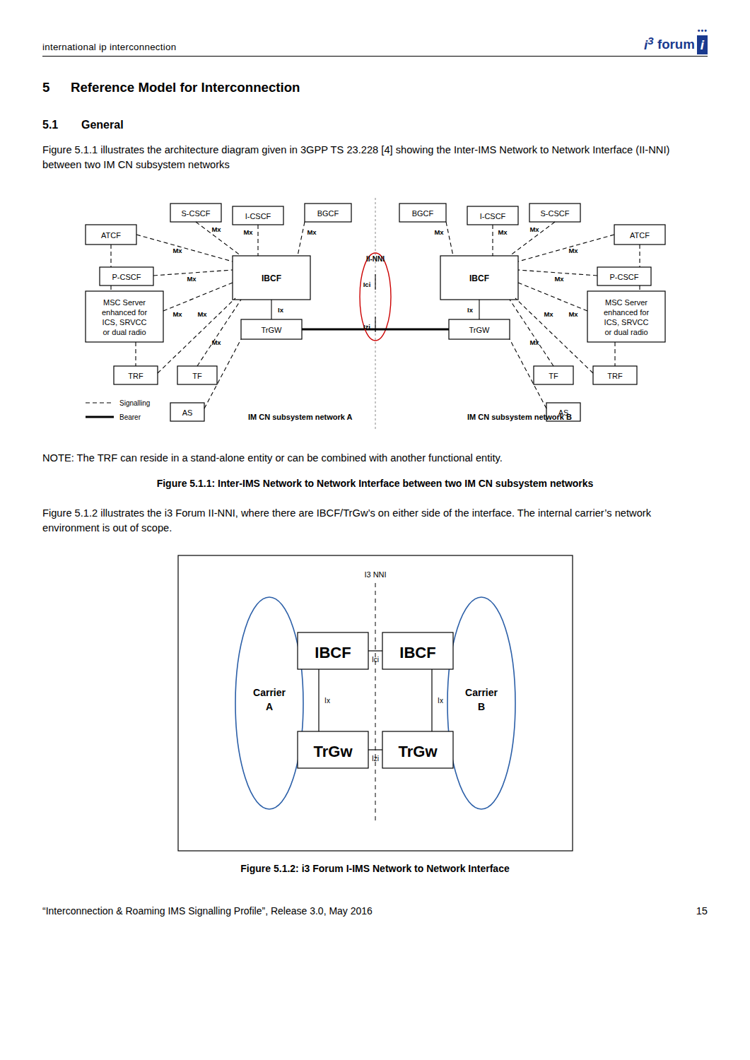international ip interconnection
••• i3 forum i
5 Reference Model for Interconnection
5.1 General
Figure 5.1.1 illustrates the architecture diagram given in 3GPP TS 23.228 [4] showing the Inter-IMS Network to Network Interface (II-NNI) between two IM CN subsystem networks
S-CSCF I-CSCF BGCF ATCF P-CSCF IBCF TrGW MSC Server enhanced for ICS, SRVCC or dual radio TRF TF AS Ix Mx Mx Mx Mx Mx Mx Mx Mx II-NNI Ici Izi S-CSCF I-CSCF BGCF ATCF P-CSCF IBCF TrGW MSC Server enhanced for ICS, SRVCC or dual radio TRF TF AS Ix Mx Mx Mx Mx Mx Mx Mx Mx Signalling Bearer IM CN subsystem network A IM CN subsystem network B
NOTE: The TRF can reside in a stand-alone entity or can be combined with another functional entity.
Figure 5.1.1: Inter-IMS Network to Network Interface between two IM CN subsystem networks
Figure 5.1.2 illustrates the i3 Forum II-NNI, where there are IBCF/TrGw’s on either side of the interface. The internal carrier’s network environment is out of scope.
I3 NNI IBCF IBCF TrGw TrGw Ici Izi Ix Ix Carrier A Carrier B
Figure 5.1.2: i3 Forum I-IMS Network to Network Interface
“Interconnection & Roaming IMS Signalling Profile”, Release 3.0, May 2016
15